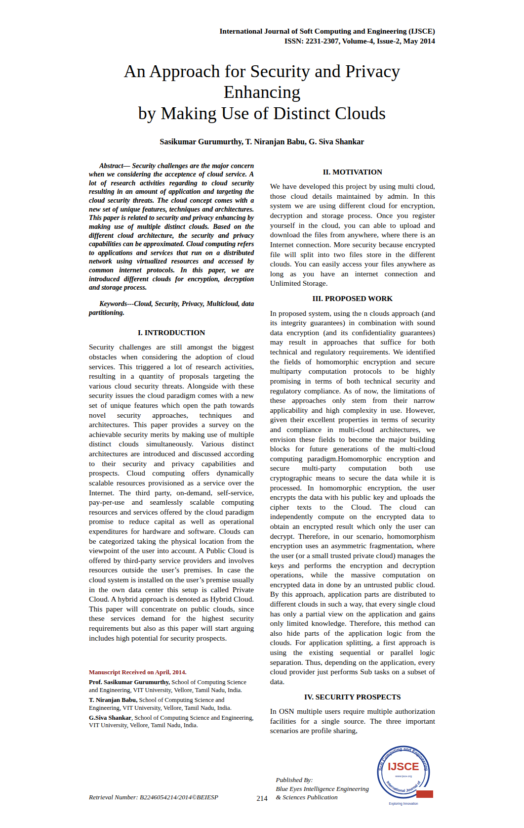International Journal of Soft Computing and Engineering (IJSCE)
ISSN: 2231-2307, Volume-4, Issue-2, May 2014
An Approach for Security and Privacy Enhancing
by Making Use of Distinct Clouds
Sasikumar Gurumurthy, T. Niranjan Babu, G. Siva Shankar
Abstract— Security challenges are the major concern when we considering the acceptence of cloud service. A lot of research activities regarding to cloud security resulting in an amount of application and targeting the cloud security threats. The cloud concept comes with a new set of unique features, techniques and architectures. This paper is related to security and privacy enhancing by making use of multiple distinct clouds. Based on the different cloud architecture, the security and privacy capabilities can be approximated. Cloud computing refers to applications and services that run on a distributed network using virtualized resources and accessed by common internet protocols. In this paper, we are introduced different clouds for encryption, decryption and storage process.
Keywords---Cloud, Security, Privacy, Multicloud, data partitioning.
I. Introduction
Security challenges are still amongst the biggest obstacles when considering the adoption of cloud services. This triggered a lot of research activities, resulting in a quantity of proposals targeting the various cloud security threats. Alongside with these security issues the cloud paradigm comes with a new set of unique features which open the path towards novel security approaches, techniques and architectures. This paper provides a survey on the achievable security merits by making use of multiple distinct clouds simultaneously. Various distinct architectures are introduced and discussed according to their security and privacy capabilities and prospects. Cloud computing offers dynamically scalable resources provisioned as a service over the Internet. The third party, on-demand, self-service, pay-per-use and seamlessly scalable computing resources and services offered by the cloud paradigm promise to reduce capital as well as operational expenditures for hardware and software. Clouds can be categorized taking the physical location from the viewpoint of the user into account. A Public Cloud is offered by third-party service providers and involves resources outside the user’s premises. In case the cloud system is installed on the user’s premise usually in the own data center this setup is called Private Cloud. A hybrid approach is denoted as Hybrid Cloud. This paper will concentrate on public clouds, since these services demand for the highest security requirements but also as this paper will start arguing includes high potential for security prospects.
Manuscript Received on April, 2014.
Prof. Sasikumar Gurumurthy, School of Computing Science and Engineering, VIT University, Vellore, Tamil Nadu, India.
T. Niranjan Babu, School of Computing Science and Engineering, VIT University, Vellore, Tamil Nadu, India.
G.Siva Shankar, School of Computing Science and Engineering, VIT University, Vellore, Tamil Nadu, India.
II. Motivation
We have developed this project by using multi cloud, those cloud details maintained by admin. In this system we are using different cloud for encryption, decryption and storage process. Once you register yourself in the cloud, you can able to upload and download the files from anywhere, where there is an Internet connection. More security because encrypted file will split into two files store in the different clouds. You can easily access your files anywhere as long as you have an internet connection and Unlimited Storage.
III. Proposed Work
In proposed system, using the n clouds approach (and its integrity guarantees) in combination with sound data encryption (and its confidentiality guarantees) may result in approaches that suffice for both technical and regulatory requirements. We identified the fields of homomorphic encryption and secure multiparty computation protocols to be highly promising in terms of both technical security and regulatory compliance. As of now, the limitations of these approaches only stem from their narrow applicability and high complexity in use. However, given their excellent properties in terms of security and compliance in multi-cloud architectures, we envision these fields to become the major building blocks for future generations of the multi-cloud computing paradigm.Homomorphic encryption and secure multi-party computation both use cryptographic means to secure the data while it is processed. In homomorphic encryption, the user encrypts the data with his public key and uploads the cipher texts to the Cloud. The cloud can independently compute on the encrypted data to obtain an encrypted result which only the user can decrypt. Therefore, in our scenario, homomorphism encryption uses an asymmetric fragmentation, where the user (or a small trusted private cloud) manages the keys and performs the encryption and decryption operations, while the massive computation on encrypted data in done by an untrusted public cloud. By this approach, application parts are distributed to different clouds in such a way, that every single cloud has only a partial view on the application and gains only limited knowledge. Therefore, this method can also hide parts of the application logic from the clouds. For application splitting, a first approach is using the existing sequential or parallel logic separation. Thus, depending on the application, every cloud provider just performs Sub tasks on a subset of data.
IV. Security Prospects
In OSN multiple users require multiple authorization facilities for a single source. The three important scenarios are profile sharing,
Retrieval Number: B2246054214/2014©BEIESP
214
Published By:
Blue Eyes Intelligence Engineering
& Sciences Publication
Soft Computing and Engineering International Journal of IJSCE www.ijsce.org Exploring Innovation